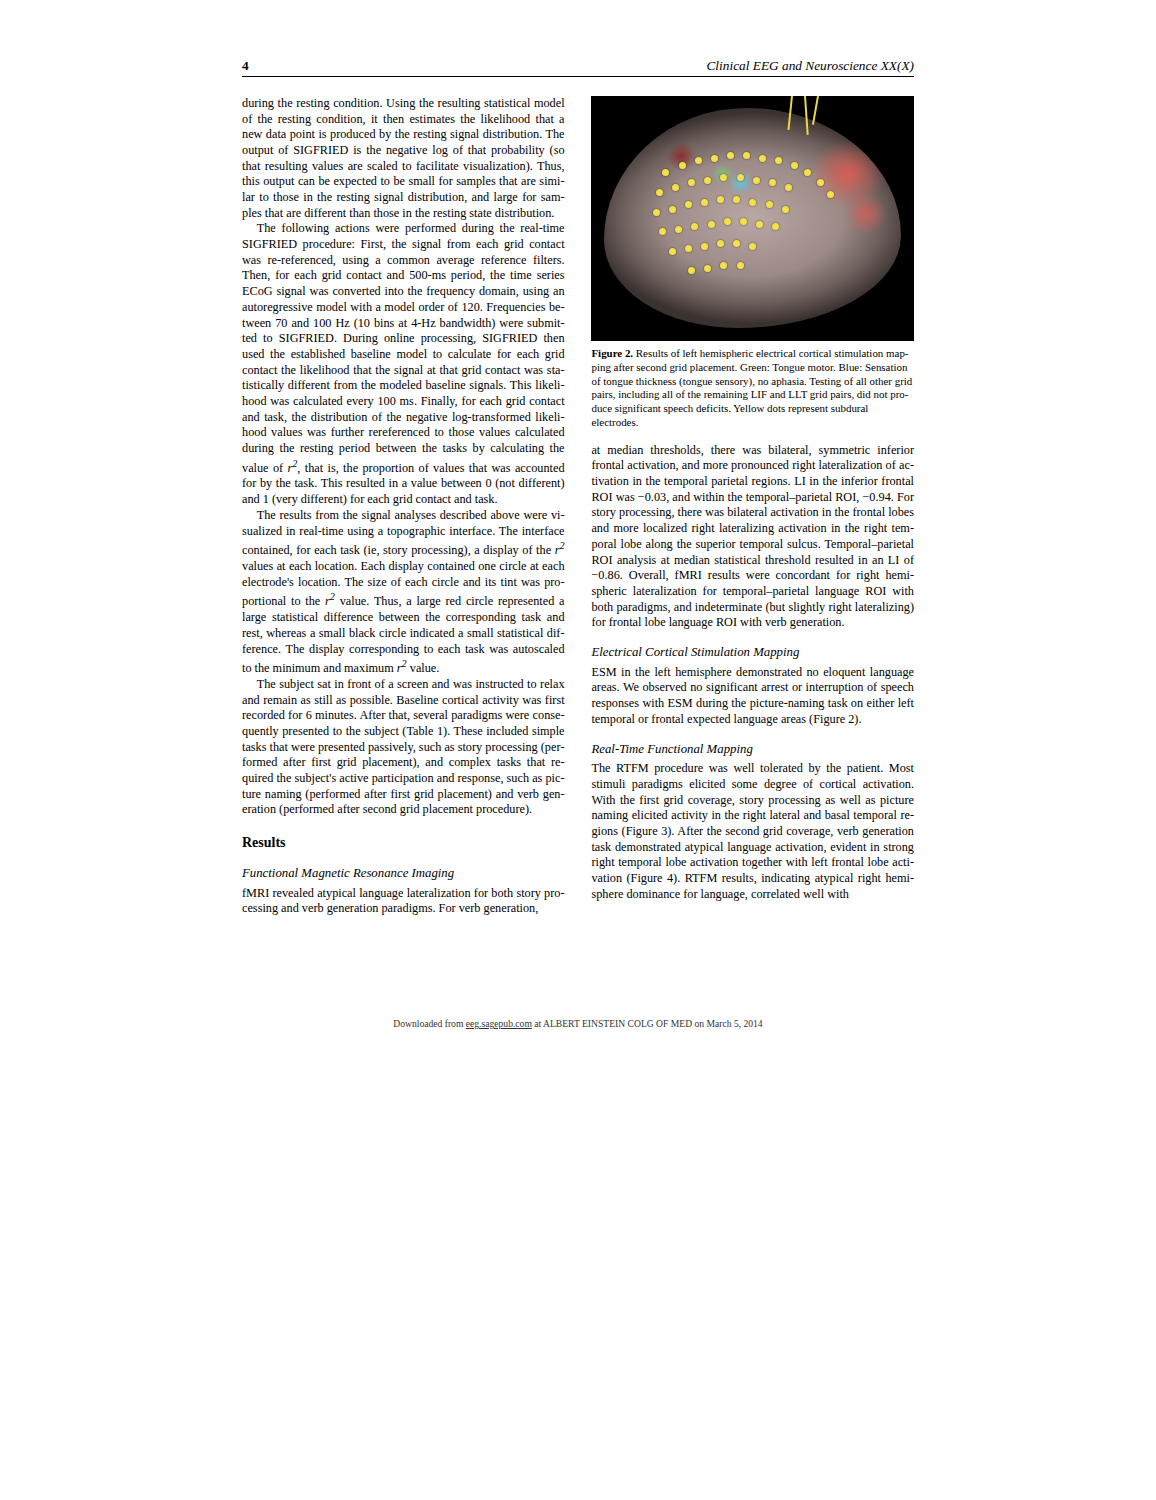4 Clinical EEG and Neuroscience XX(X)
during the resting condition. Using the resulting statistical model of the resting condition, it then estimates the likelihood that a new data point is produced by the resting signal distribution. The output of SIGFRIED is the negative log of that probability (so that resulting values are scaled to facilitate visualization). Thus, this output can be expected to be small for samples that are similar to those in the resting signal distribution, and large for samples that are different than those in the resting state distribution.
The following actions were performed during the real-time SIGFRIED procedure: First, the signal from each grid contact was re-referenced, using a common average reference filters. Then, for each grid contact and 500-ms period, the time series ECoG signal was converted into the frequency domain, using an autoregressive model with a model order of 120. Frequencies between 70 and 100 Hz (10 bins at 4-Hz bandwidth) were submitted to SIGFRIED. During online processing, SIGFRIED then used the established baseline model to calculate for each grid contact the likelihood that the signal at that grid contact was statistically different from the modeled baseline signals. This likelihood was calculated every 100 ms. Finally, for each grid contact and task, the distribution of the negative log-transformed likelihood values was further rereferenced to those values calculated during the resting period between the tasks by calculating the value of r2, that is, the proportion of values that was accounted for by the task. This resulted in a value between 0 (not different) and 1 (very different) for each grid contact and task.
The results from the signal analyses described above were visualized in real-time using a topographic interface. The interface contained, for each task (ie, story processing), a display of the r2 values at each location. Each display contained one circle at each electrode's location. The size of each circle and its tint was proportional to the r2 value. Thus, a large red circle represented a large statistical difference between the corresponding task and rest, whereas a small black circle indicated a small statistical difference. The display corresponding to each task was autoscaled to the minimum and maximum r2 value.
The subject sat in front of a screen and was instructed to relax and remain as still as possible. Baseline cortical activity was first recorded for 6 minutes. After that, several paradigms were consequently presented to the subject (Table 1). These included simple tasks that were presented passively, such as story processing (performed after first grid placement), and complex tasks that required the subject's active participation and response, such as picture naming (performed after first grid placement) and verb generation (performed after second grid placement procedure).
Results
Functional Magnetic Resonance Imaging
fMRI revealed atypical language lateralization for both story processing and verb generation paradigms. For verb generation,
Figure 2. Results of left hemispheric electrical cortical stimulation mapping after second grid placement. Green: Tongue motor. Blue: Sensation of tongue thickness (tongue sensory), no aphasia. Testing of all other grid pairs, including all of the remaining LIF and LLT grid pairs, did not produce significant speech deficits. Yellow dots represent subdural electrodes.
at median thresholds, there was bilateral, symmetric inferior frontal activation, and more pronounced right lateralization of activation in the temporal parietal regions. LI in the inferior frontal ROI was −0.03, and within the temporal–parietal ROI, −0.94. For story processing, there was bilateral activation in the frontal lobes and more localized right lateralizing activation in the right temporal lobe along the superior temporal sulcus. Temporal–parietal ROI analysis at median statistical threshold resulted in an LI of −0.86. Overall, fMRI results were concordant for right hemispheric lateralization for temporal–parietal language ROI with both paradigms, and indeterminate (but slightly right lateralizing) for frontal lobe language ROI with verb generation.
Electrical Cortical Stimulation Mapping
ESM in the left hemisphere demonstrated no eloquent language areas. We observed no significant arrest or interruption of speech responses with ESM during the picture-naming task on either left temporal or frontal expected language areas (Figure 2).
Real-Time Functional Mapping
The RTFM procedure was well tolerated by the patient. Most stimuli paradigms elicited some degree of cortical activation. With the first grid coverage, story processing as well as picture naming elicited activity in the right lateral and basal temporal regions (Figure 3). After the second grid coverage, verb generation task demonstrated atypical language activation, evident in strong right temporal lobe activation together with left frontal lobe activation (Figure 4). RTFM results, indicating atypical right hemisphere dominance for language, correlated well with
Downloaded from eeg.sagepub.com at ALBERT EINSTEIN COLG OF MED on March 5, 2014